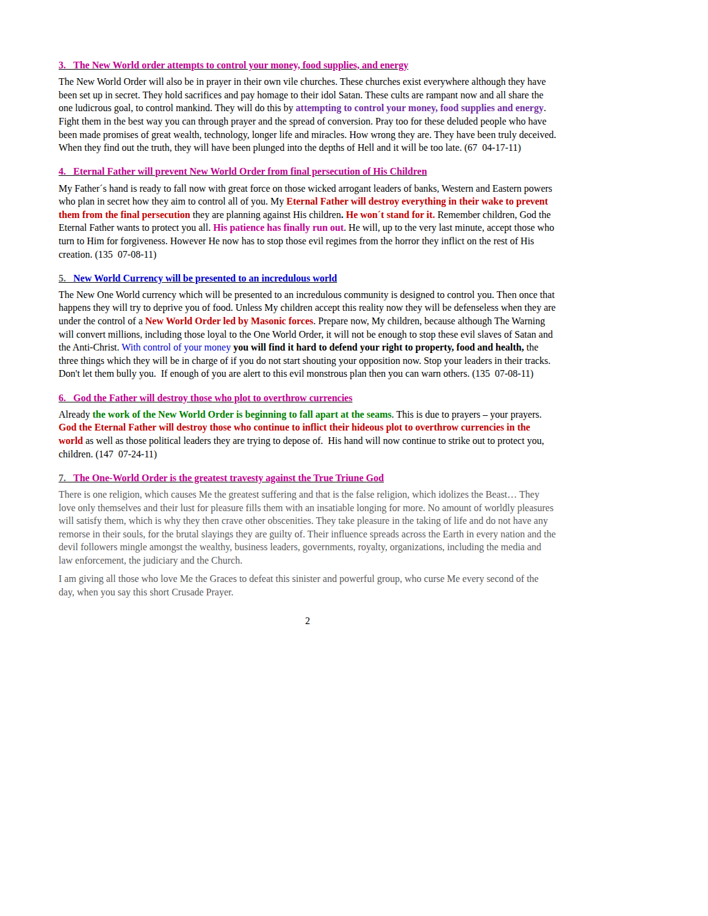3. The New World order attempts to control your money, food supplies, and energy
The New World Order will also be in prayer in their own vile churches. These churches exist everywhere although they have been set up in secret. They hold sacrifices and pay homage to their idol Satan. These cults are rampant now and all share the one ludicrous goal, to control mankind. They will do this by attempting to control your money, food supplies and energy. Fight them in the best way you can through prayer and the spread of conversion. Pray too for these deluded people who have been made promises of great wealth, technology, longer life and miracles. How wrong they are. They have been truly deceived. When they find out the truth, they will have been plunged into the depths of Hell and it will be too late. (67 04-17-11)
4. Eternal Father will prevent New World Order from final persecution of His Children
My Father´s hand is ready to fall now with great force on those wicked arrogant leaders of banks, Western and Eastern powers who plan in secret how they aim to control all of you. My Eternal Father will destroy everything in their wake to prevent them from the final persecution they are planning against His children. He won´t stand for it. Remember children, God the Eternal Father wants to protect you all. His patience has finally run out. He will, up to the very last minute, accept those who turn to Him for forgiveness. However He now has to stop those evil regimes from the horror they inflict on the rest of His creation. (135 07-08-11)
5. New World Currency will be presented to an incredulous world
The New One World currency which will be presented to an incredulous community is designed to control you. Then once that happens they will try to deprive you of food. Unless My children accept this reality now they will be defenseless when they are under the control of a New World Order led by Masonic forces. Prepare now, My children, because although The Warning will convert millions, including those loyal to the One World Order, it will not be enough to stop these evil slaves of Satan and the Anti-Christ. With control of your money you will find it hard to defend your right to property, food and health, the three things which they will be in charge of if you do not start shouting your opposition now. Stop your leaders in their tracks. Don't let them bully you. If enough of you are alert to this evil monstrous plan then you can warn others. (135 07-08-11)
6. God the Father will destroy those who plot to overthrow currencies
Already the work of the New World Order is beginning to fall apart at the seams. This is due to prayers – your prayers. God the Eternal Father will destroy those who continue to inflict their hideous plot to overthrow currencies in the world as well as those political leaders they are trying to depose of. His hand will now continue to strike out to protect you, children. (147 07-24-11)
7. The One-World Order is the greatest travesty against the True Triune God
There is one religion, which causes Me the greatest suffering and that is the false religion, which idolizes the Beast… They love only themselves and their lust for pleasure fills them with an insatiable longing for more. No amount of worldly pleasures will satisfy them, which is why they then crave other obscenities. They take pleasure in the taking of life and do not have any remorse in their souls, for the brutal slayings they are guilty of. Their influence spreads across the Earth in every nation and the devil followers mingle amongst the wealthy, business leaders, governments, royalty, organizations, including the media and law enforcement, the judiciary and the Church.
I am giving all those who love Me the Graces to defeat this sinister and powerful group, who curse Me every second of the day, when you say this short Crusade Prayer.
2